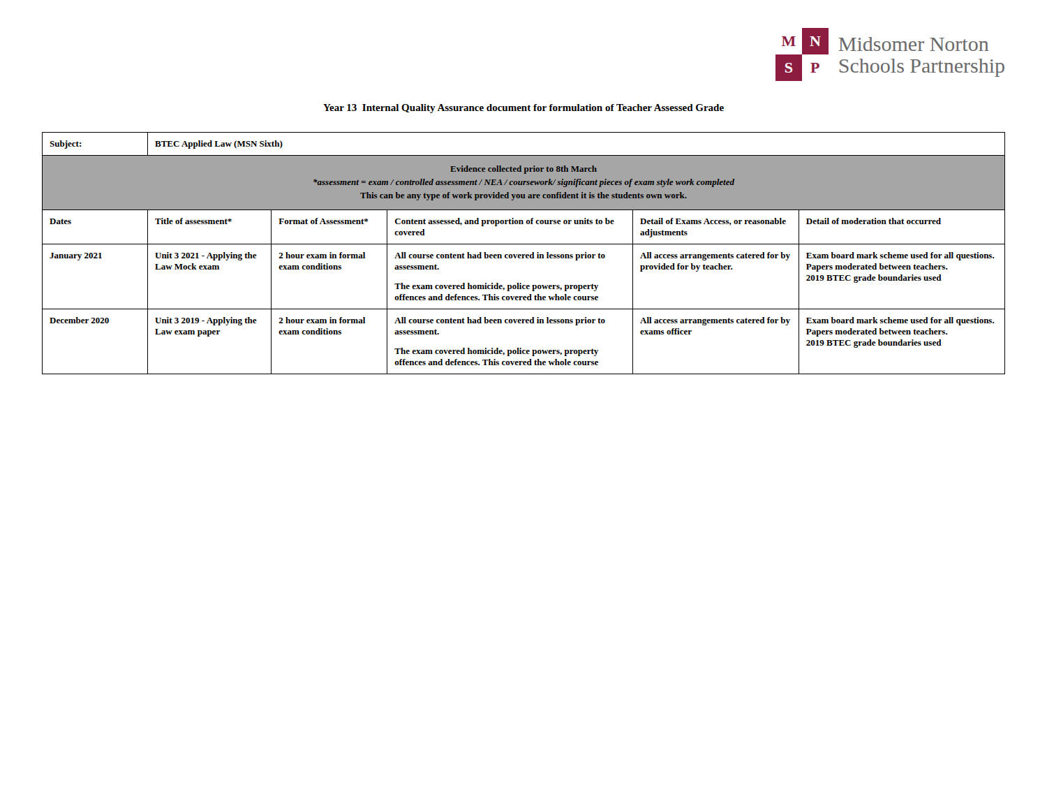M N S P
Midsomer Norton Schools Partnership
Year 13 Internal Quality Assurance document for formulation of Teacher Assessed Grade
| Subject: | BTEC Applied Law (MSN Sixth) |
| Evidence collected prior to 8th March *assessment = exam / controlled assessment / NEA / coursework/ significant pieces of exam style work completed This can be any type of work provided you are confident it is the students own work. |
| Dates | Title of assessment* | Format of Assessment* | Content assessed, and proportion of course or units to be covered | Detail of Exams Access, or reasonable adjustments | Detail of moderation that occurred |
| January 2021 | Unit 3 2021 - Applying the Law Mock exam | 2 hour exam in formal exam conditions | All course content had been covered in lessons prior to assessment. The exam covered homicide, police powers, property offences and defences. This covered the whole course | All access arrangements catered for by provided for by teacher. | Exam board mark scheme used for all questions. Papers moderated between teachers. 2019 BTEC grade boundaries used |
| December 2020 | Unit 3 2019 - Applying the Law exam paper | 2 hour exam in formal exam conditions | All course content had been covered in lessons prior to assessment. The exam covered homicide, police powers, property offences and defences. This covered the whole course | All access arrangements catered for by exams officer | Exam board mark scheme used for all questions. Papers moderated between teachers. 2019 BTEC grade boundaries used |